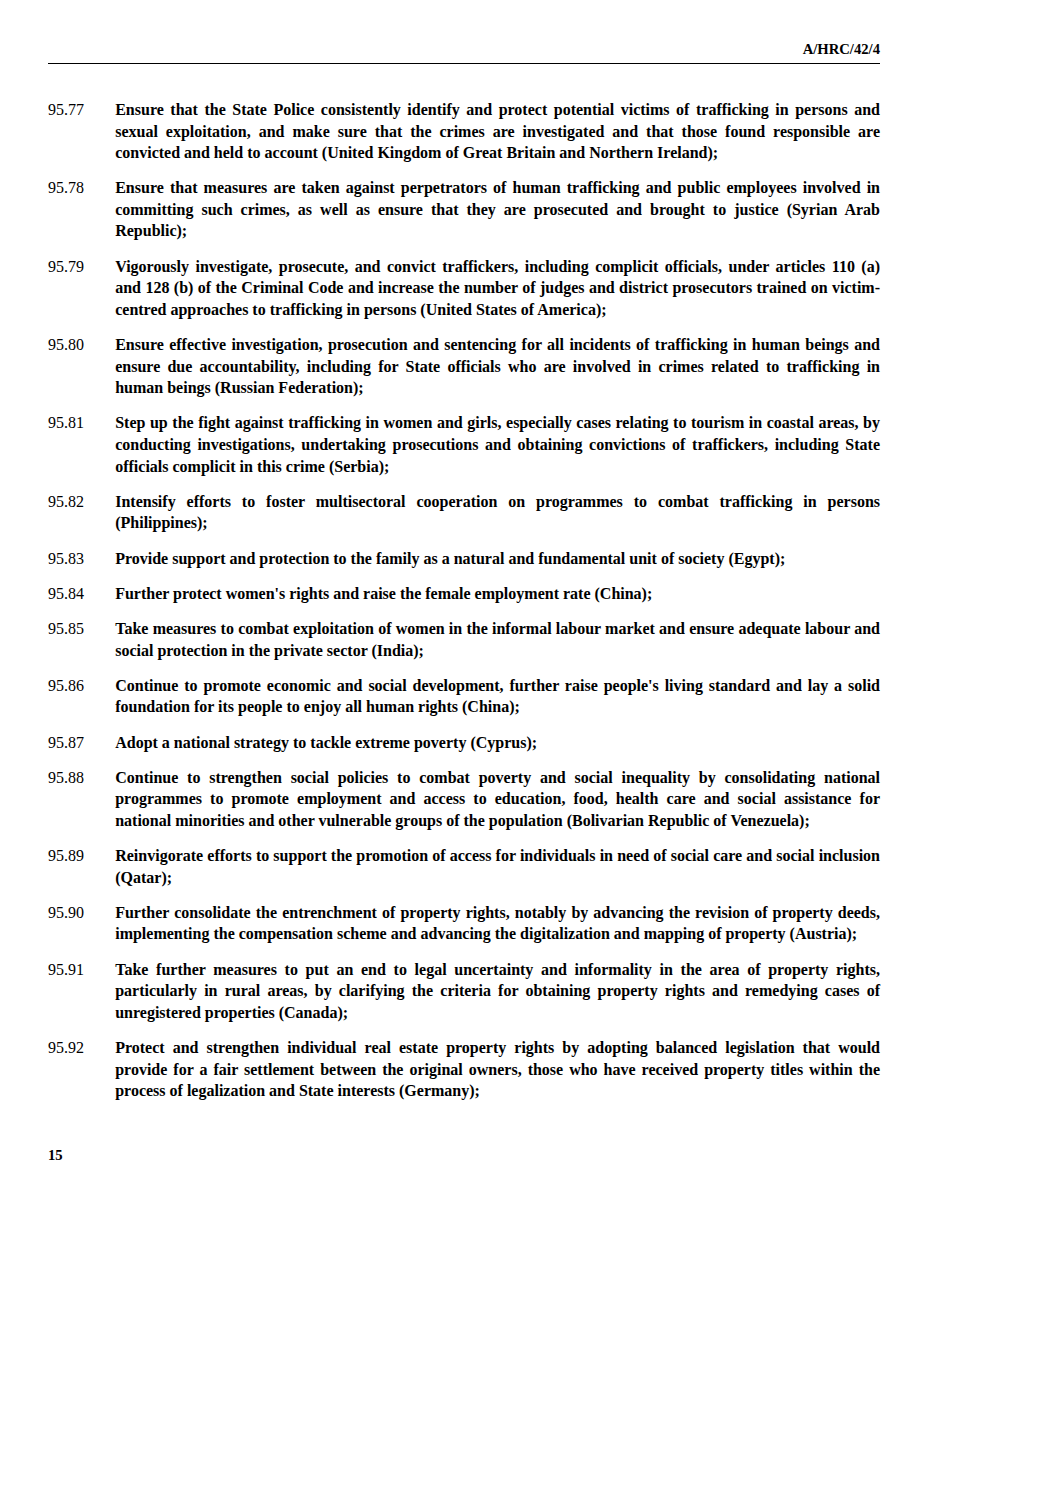A/HRC/42/4
95.77 Ensure that the State Police consistently identify and protect potential victims of trafficking in persons and sexual exploitation, and make sure that the crimes are investigated and that those found responsible are convicted and held to account (United Kingdom of Great Britain and Northern Ireland);
95.78 Ensure that measures are taken against perpetrators of human trafficking and public employees involved in committing such crimes, as well as ensure that they are prosecuted and brought to justice (Syrian Arab Republic);
95.79 Vigorously investigate, prosecute, and convict traffickers, including complicit officials, under articles 110 (a) and 128 (b) of the Criminal Code and increase the number of judges and district prosecutors trained on victim-centred approaches to trafficking in persons (United States of America);
95.80 Ensure effective investigation, prosecution and sentencing for all incidents of trafficking in human beings and ensure due accountability, including for State officials who are involved in crimes related to trafficking in human beings (Russian Federation);
95.81 Step up the fight against trafficking in women and girls, especially cases relating to tourism in coastal areas, by conducting investigations, undertaking prosecutions and obtaining convictions of traffickers, including State officials complicit in this crime (Serbia);
95.82 Intensify efforts to foster multisectoral cooperation on programmes to combat trafficking in persons (Philippines);
95.83 Provide support and protection to the family as a natural and fundamental unit of society (Egypt);
95.84 Further protect women's rights and raise the female employment rate (China);
95.85 Take measures to combat exploitation of women in the informal labour market and ensure adequate labour and social protection in the private sector (India);
95.86 Continue to promote economic and social development, further raise people's living standard and lay a solid foundation for its people to enjoy all human rights (China);
95.87 Adopt a national strategy to tackle extreme poverty (Cyprus);
95.88 Continue to strengthen social policies to combat poverty and social inequality by consolidating national programmes to promote employment and access to education, food, health care and social assistance for national minorities and other vulnerable groups of the population (Bolivarian Republic of Venezuela);
95.89 Reinvigorate efforts to support the promotion of access for individuals in need of social care and social inclusion (Qatar);
95.90 Further consolidate the entrenchment of property rights, notably by advancing the revision of property deeds, implementing the compensation scheme and advancing the digitalization and mapping of property (Austria);
95.91 Take further measures to put an end to legal uncertainty and informality in the area of property rights, particularly in rural areas, by clarifying the criteria for obtaining property rights and remedying cases of unregistered properties (Canada);
95.92 Protect and strengthen individual real estate property rights by adopting balanced legislation that would provide for a fair settlement between the original owners, those who have received property titles within the process of legalization and State interests (Germany);
15